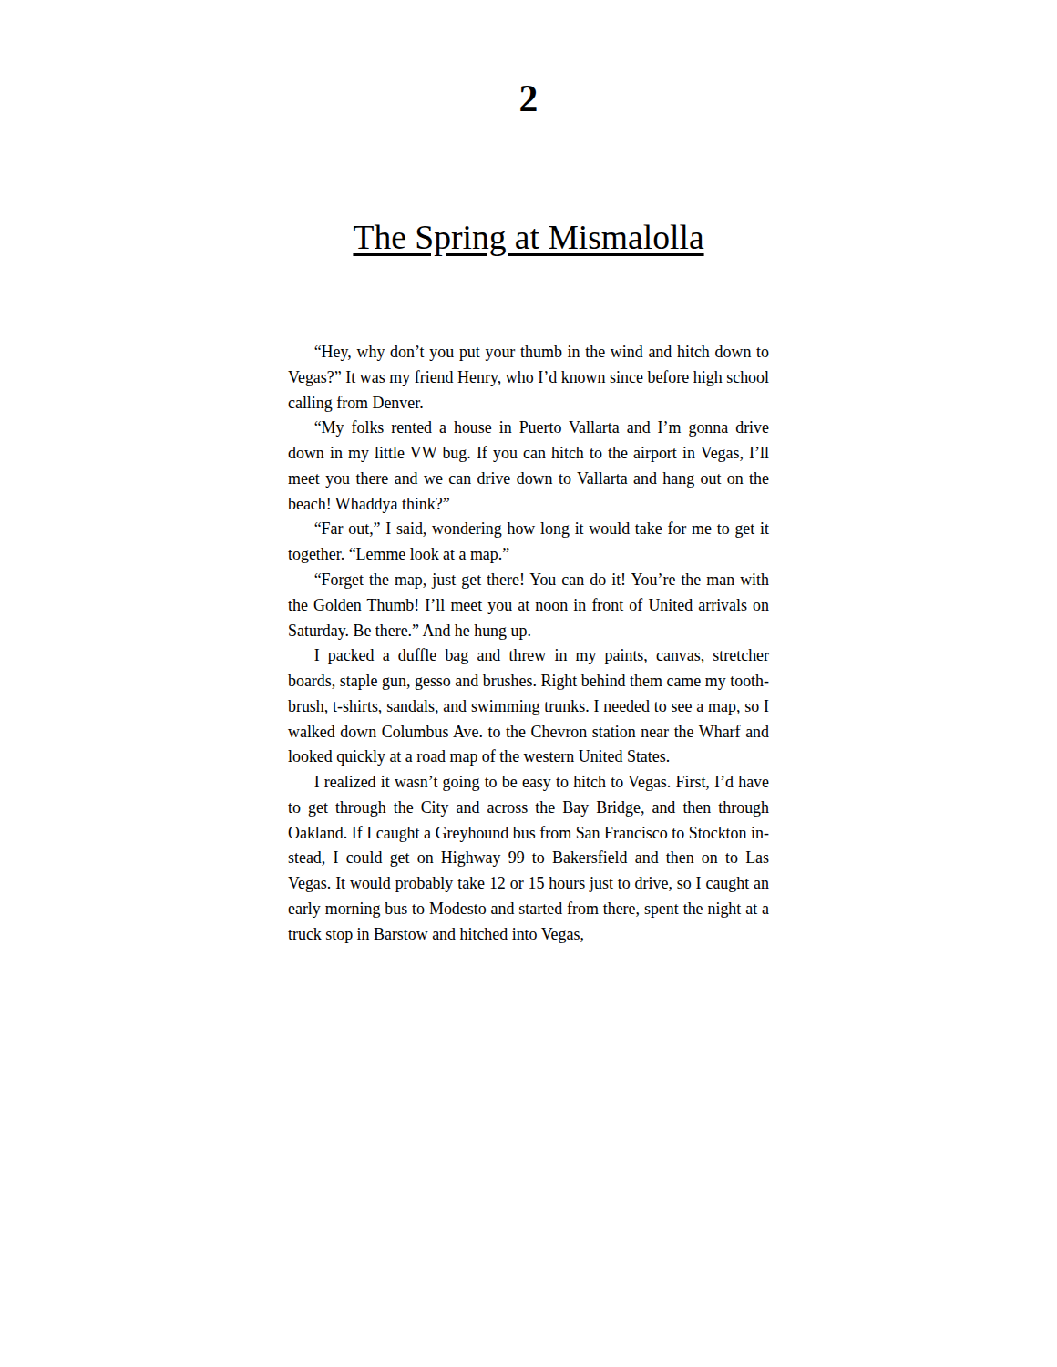2
The Spring at Mismalolla
“Hey, why don’t you put your thumb in the wind and hitch down to Vegas?” It was my friend Henry, who I’d known since before high school calling from Denver.
“My folks rented a house in Puerto Vallarta and I’m gonna drive down in my little VW bug. If you can hitch to the airport in Vegas, I’ll meet you there and we can drive down to Vallarta and hang out on the beach! Whaddya think?”
“Far out,” I said, wondering how long it would take for me to get it together. “Lemme look at a map.”
“Forget the map, just get there! You can do it! You’re the man with the Golden Thumb! I’ll meet you at noon in front of United arrivals on Saturday. Be there.” And he hung up.
I packed a duffle bag and threw in my paints, canvas, stretcher boards, staple gun, gesso and brushes. Right behind them came my toothbrush, t-shirts, sandals, and swimming trunks. I needed to see a map, so I walked down Columbus Ave. to the Chevron station near the Wharf and looked quickly at a road map of the western United States.
I realized it wasn’t going to be easy to hitch to Vegas. First, I’d have to get through the City and across the Bay Bridge, and then through Oakland. If I caught a Greyhound bus from San Francisco to Stockton instead, I could get on Highway 99 to Bakersfield and then on to Las Vegas. It would probably take 12 or 15 hours just to drive, so I caught an early morning bus to Modesto and started from there, spent the night at a truck stop in Barstow and hitched into Vegas,